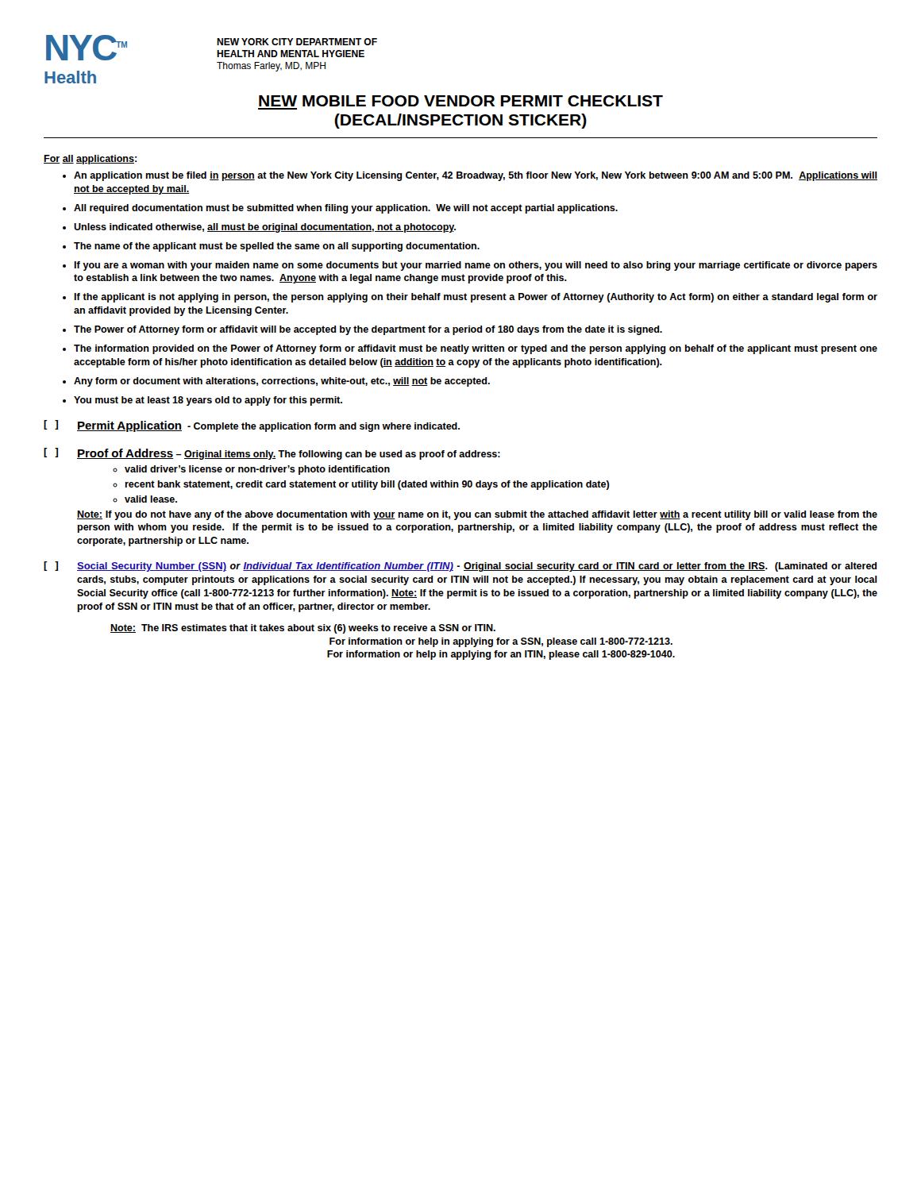NYCTM
Health
NEW YORK CITY DEPARTMENT OF
HEALTH AND MENTAL HYGIENE
Thomas Farley, MD, MPH
NEW MOBILE FOOD VENDOR PERMIT CHECKLIST
(DECAL/INSPECTION STICKER)
For all applications:
An application must be filed in person at the New York City Licensing Center, 42 Broadway, 5th floor New York, New York between 9:00 AM and 5:00 PM. Applications will not be accepted by mail.
All required documentation must be submitted when filing your application. We will not accept partial applications.
Unless indicated otherwise, all must be original documentation, not a photocopy.
The name of the applicant must be spelled the same on all supporting documentation.
If you are a woman with your maiden name on some documents but your married name on others, you will need to also bring your marriage certificate or divorce papers to establish a link between the two names. Anyone with a legal name change must provide proof of this.
If the applicant is not applying in person, the person applying on their behalf must present a Power of Attorney (Authority to Act form) on either a standard legal form or an affidavit provided by the Licensing Center.
The Power of Attorney form or affidavit will be accepted by the department for a period of 180 days from the date it is signed.
The information provided on the Power of Attorney form or affidavit must be neatly written or typed and the person applying on behalf of the applicant must present one acceptable form of his/her photo identification as detailed below (in addition to a copy of the applicants photo identification).
Any form or document with alterations, corrections, white-out, etc., will not be accepted.
You must be at least 18 years old to apply for this permit.
[ ]
Permit Application - Complete the application form and sign where indicated.
[ ]
Proof of Address – Original items only. The following can be used as proof of address:
valid driver’s license or non-driver’s photo identification
recent bank statement, credit card statement or utility bill (dated within 90 days of the application date)
valid lease.
Note: If you do not have any of the above documentation with your name on it, you can submit the attached affidavit letter with a recent utility bill or valid lease from the person with whom you reside. If the permit is to be issued to a corporation, partnership, or a limited liability company (LLC), the proof of address must reflect the corporate, partnership or LLC name.
[ ]
Social Security Number (SSN) or Individual Tax Identification Number (ITIN) - Original social security card or ITIN card or letter from the IRS. (Laminated or altered cards, stubs, computer printouts or applications for a social security card or ITIN will not be accepted.) If necessary, you may obtain a replacement card at your local Social Security office (call 1-800-772-1213 for further information). Note: If the permit is to be issued to a corporation, partnership or a limited liability company (LLC), the proof of SSN or ITIN must be that of an officer, partner, director or member.
Note: The IRS estimates that it takes about six (6) weeks to receive a SSN or ITIN.
For information or help in applying for a SSN, please call 1-800-772-1213.
For information or help in applying for an ITIN, please call 1-800-829-1040.